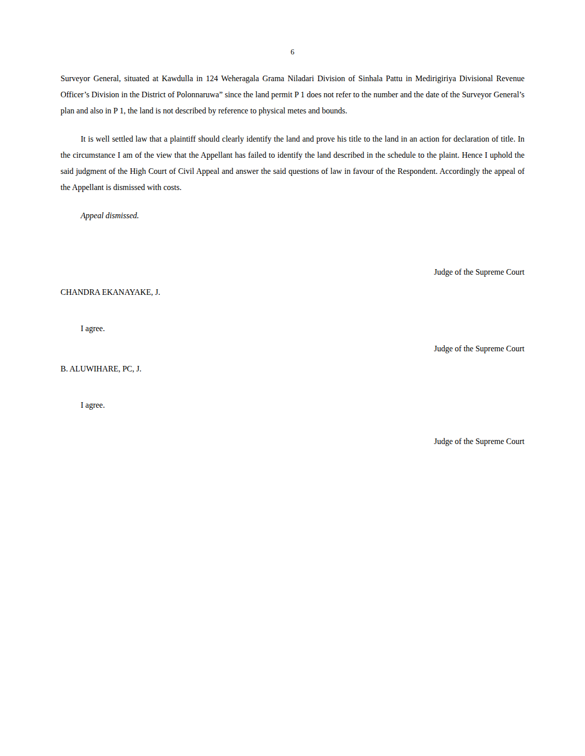6
Surveyor General, situated at Kawdulla in 124 Weheragala Grama Niladari Division of Sinhala Pattu in Medirigiriya Divisional Revenue Officer’s Division in the District of Polonnaruwa” since the land permit P 1 does not refer to the number and the date of the Surveyor General’s plan and also in P 1, the land is not described by reference to physical metes and bounds.
It is well settled law that a plaintiff should clearly identify the land and prove his title to the land in an action for declaration of title. In the circumstance I am of the view that the Appellant has failed to identify the land described in the schedule to the plaint. Hence I uphold the said judgment of the High Court of Civil Appeal and answer the said questions of law in favour of the Respondent. Accordingly the appeal of the Appellant is dismissed with costs.
Appeal dismissed.
Judge of the Supreme Court
CHANDRA EKANAYAKE, J.
I agree.
Judge of the Supreme Court
B. ALUWIHARE, PC, J.
I agree.
Judge of the Supreme Court